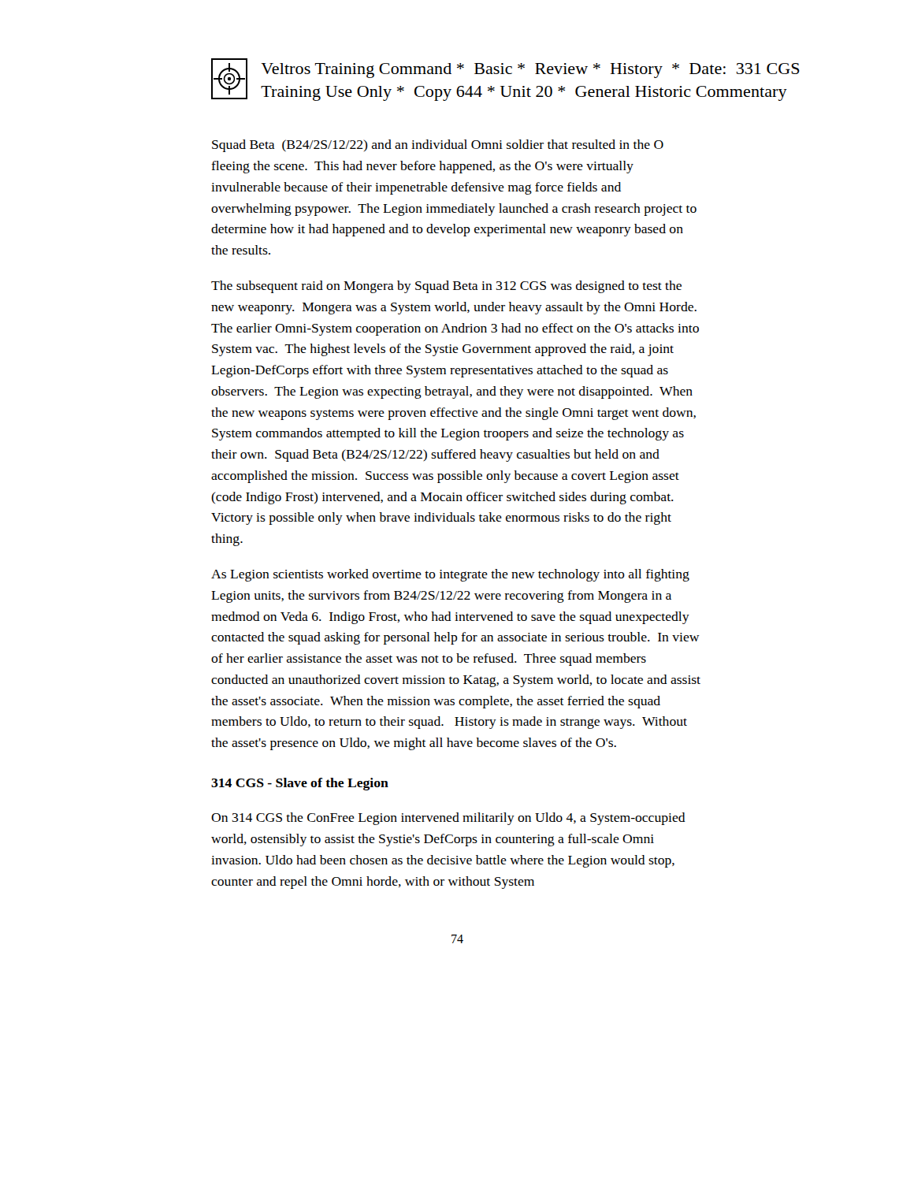Veltros Training Command * Basic * Review * History * Date: 331 CGS
Training Use Only * Copy 644 * Unit 20 * General Historic Commentary
Squad Beta (B24/2S/12/22) and an individual Omni soldier that resulted in the O fleeing the scene. This had never before happened, as the O's were virtually invulnerable because of their impenetrable defensive mag force fields and overwhelming psypower. The Legion immediately launched a crash research project to determine how it had happened and to develop experimental new weaponry based on the results.
The subsequent raid on Mongera by Squad Beta in 312 CGS was designed to test the new weaponry. Mongera was a System world, under heavy assault by the Omni Horde. The earlier Omni-System cooperation on Andrion 3 had no effect on the O's attacks into System vac. The highest levels of the Systie Government approved the raid, a joint Legion-DefCorps effort with three System representatives attached to the squad as observers. The Legion was expecting betrayal, and they were not disappointed. When the new weapons systems were proven effective and the single Omni target went down, System commandos attempted to kill the Legion troopers and seize the technology as their own. Squad Beta (B24/2S/12/22) suffered heavy casualties but held on and accomplished the mission. Success was possible only because a covert Legion asset (code Indigo Frost) intervened, and a Mocain officer switched sides during combat. Victory is possible only when brave individuals take enormous risks to do the right thing.
As Legion scientists worked overtime to integrate the new technology into all fighting Legion units, the survivors from B24/2S/12/22 were recovering from Mongera in a medmod on Veda 6. Indigo Frost, who had intervened to save the squad unexpectedly contacted the squad asking for personal help for an associate in serious trouble. In view of her earlier assistance the asset was not to be refused. Three squad members conducted an unauthorized covert mission to Katag, a System world, to locate and assist the asset's associate. When the mission was complete, the asset ferried the squad members to Uldo, to return to their squad. History is made in strange ways. Without the asset's presence on Uldo, we might all have become slaves of the O's.
314 CGS - Slave of the Legion
On 314 CGS the ConFree Legion intervened militarily on Uldo 4, a System-occupied world, ostensibly to assist the Systie's DefCorps in countering a full-scale Omni invasion. Uldo had been chosen as the decisive battle where the Legion would stop, counter and repel the Omni horde, with or without System
74